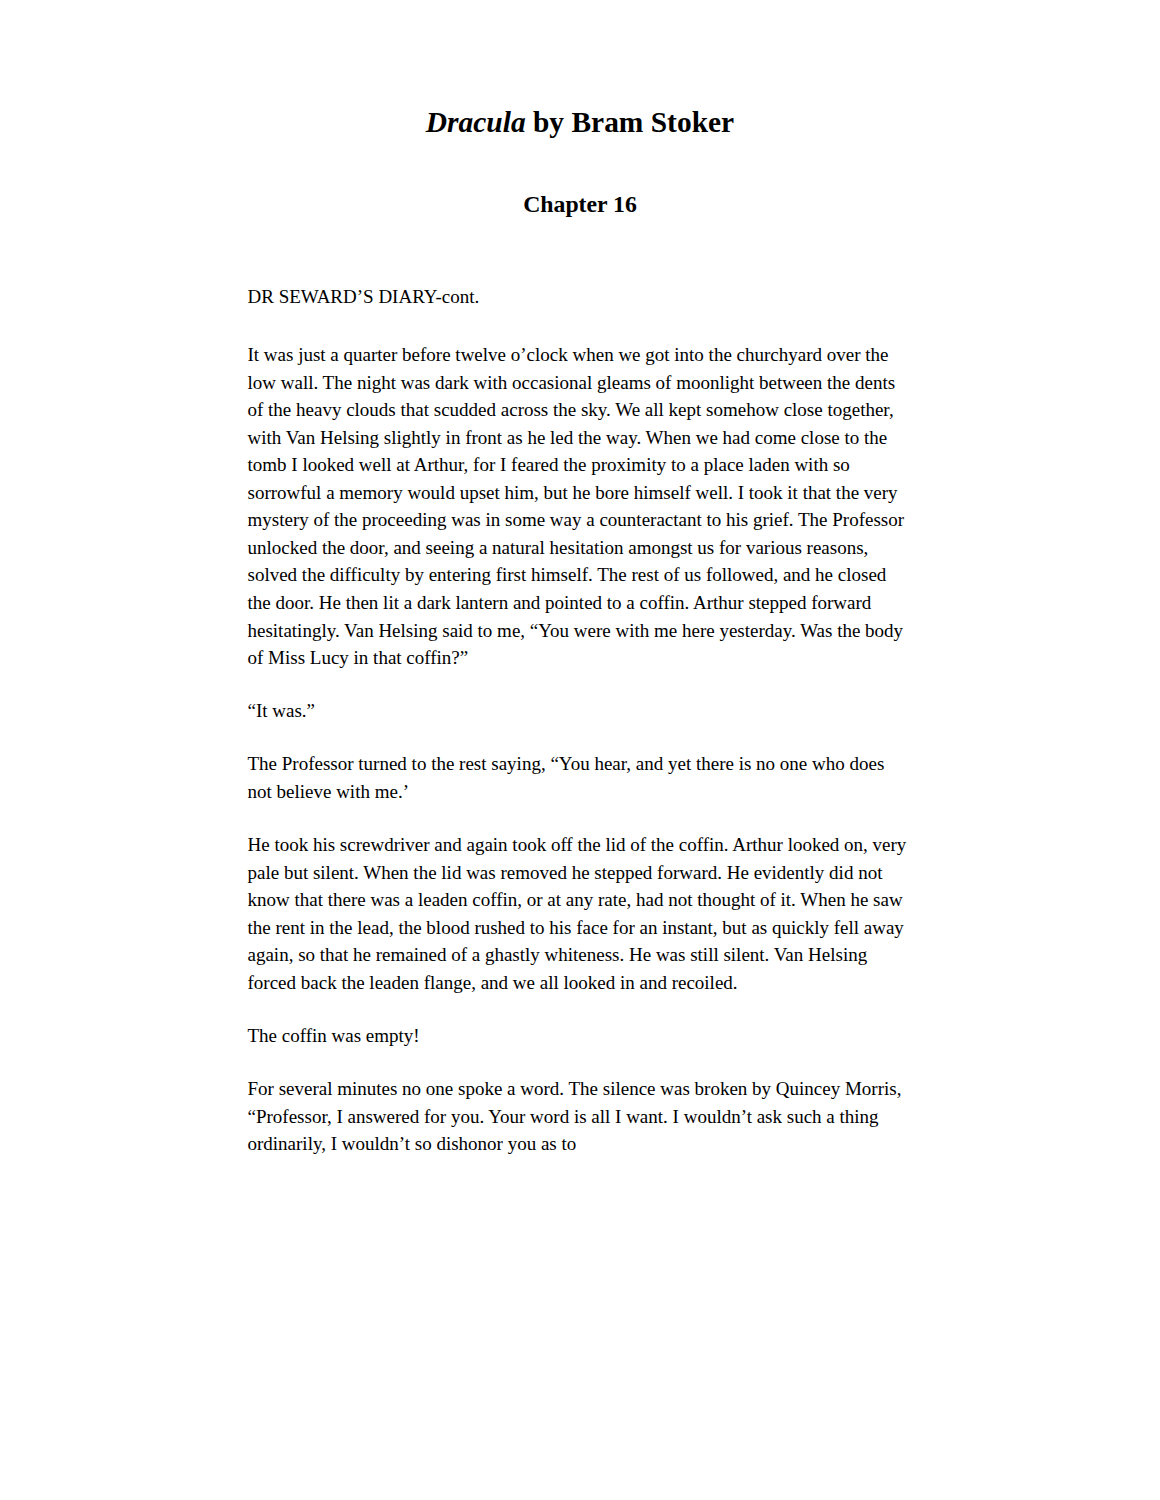Dracula by Bram Stoker
Chapter 16
DR SEWARD’S DIARY-cont.
It was just a quarter before twelve o’clock when we got into the churchyard over the low wall. The night was dark with occasional gleams of moonlight between the dents of the heavy clouds that scudded across the sky. We all kept somehow close together, with Van Helsing slightly in front as he led the way. When we had come close to the tomb I looked well at Arthur, for I feared the proximity to a place laden with so sorrowful a memory would upset him, but he bore himself well. I took it that the very mystery of the proceeding was in some way a counteractant to his grief. The Professor unlocked the door, and seeing a natural hesitation amongst us for various reasons, solved the difficulty by entering first himself. The rest of us followed, and he closed the door. He then lit a dark lantern and pointed to a coffin. Arthur stepped forward hesitatingly. Van Helsing said to me, “You were with me here yesterday. Was the body of Miss Lucy in that coffin?”
“It was.”
The Professor turned to the rest saying, “You hear, and yet there is no one who does not believe with me.’
He took his screwdriver and again took off the lid of the coffin. Arthur looked on, very pale but silent. When the lid was removed he stepped forward. He evidently did not know that there was a leaden coffin, or at any rate, had not thought of it. When he saw the rent in the lead, the blood rushed to his face for an instant, but as quickly fell away again, so that he remained of a ghastly whiteness. He was still silent. Van Helsing forced back the leaden flange, and we all looked in and recoiled.
The coffin was empty!
For several minutes no one spoke a word. The silence was broken by Quincey Morris, “Professor, I answered for you. Your word is all I want. I wouldn’t ask such a thing ordinarily, I wouldn’t so dishonor you as to